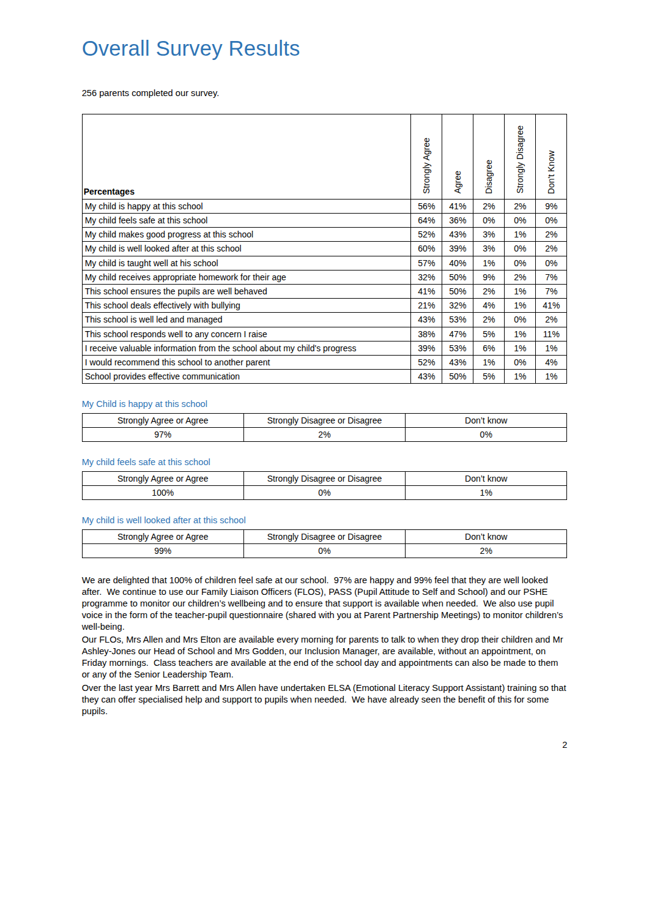Overall Survey Results
256 parents completed our survey.
| Percentages | Strongly Agree | Agree | Disagree | Strongly Disagree | Don't Know |
| --- | --- | --- | --- | --- | --- |
| My child is happy at this school | 56% | 41% | 2% | 2% | 9% |
| My child feels safe at this school | 64% | 36% | 0% | 0% | 0% |
| My child makes good progress at this school | 52% | 43% | 3% | 1% | 2% |
| My child is well looked after at this school | 60% | 39% | 3% | 0% | 2% |
| My child is taught well at his school | 57% | 40% | 1% | 0% | 0% |
| My child receives appropriate homework for their age | 32% | 50% | 9% | 2% | 7% |
| This school ensures the pupils are well behaved | 41% | 50% | 2% | 1% | 7% |
| This school deals effectively with bullying | 21% | 32% | 4% | 1% | 41% |
| This school is well led and managed | 43% | 53% | 2% | 0% | 2% |
| This school responds well to any concern I raise | 38% | 47% | 5% | 1% | 11% |
| I receive valuable information from the school about my child's progress | 39% | 53% | 6% | 1% | 1% |
| I would recommend this school to another parent | 52% | 43% | 1% | 0% | 4% |
| School provides effective communication | 43% | 50% | 5% | 1% | 1% |
My Child is happy at this school
| Strongly Agree or Agree | Strongly Disagree or Disagree | Don’t know |
| 97% | 2% | 0% |
My child feels safe at this school
| Strongly Agree or Agree | Strongly Disagree or Disagree | Don’t know |
| 100% | 0% | 1% |
My child is well looked after at this school
| Strongly Agree or Agree | Strongly Disagree or Disagree | Don’t know |
| 99% | 0% | 2% |
We are delighted that 100% of children feel safe at our school. 97% are happy and 99% feel that they are well looked after. We continue to use our Family Liaison Officers (FLOS), PASS (Pupil Attitude to Self and School) and our PSHE programme to monitor our children’s wellbeing and to ensure that support is available when needed. We also use pupil voice in the form of the teacher-pupil questionnaire (shared with you at Parent Partnership Meetings) to monitor children’s well-being.
Our FLOs, Mrs Allen and Mrs Elton are available every morning for parents to talk to when they drop their children and Mr Ashley-Jones our Head of School and Mrs Godden, our Inclusion Manager, are available, without an appointment, on Friday mornings. Class teachers are available at the end of the school day and appointments can also be made to them or any of the Senior Leadership Team.
Over the last year Mrs Barrett and Mrs Allen have undertaken ELSA (Emotional Literacy Support Assistant) training so that they can offer specialised help and support to pupils when needed. We have already seen the benefit of this for some pupils.
2